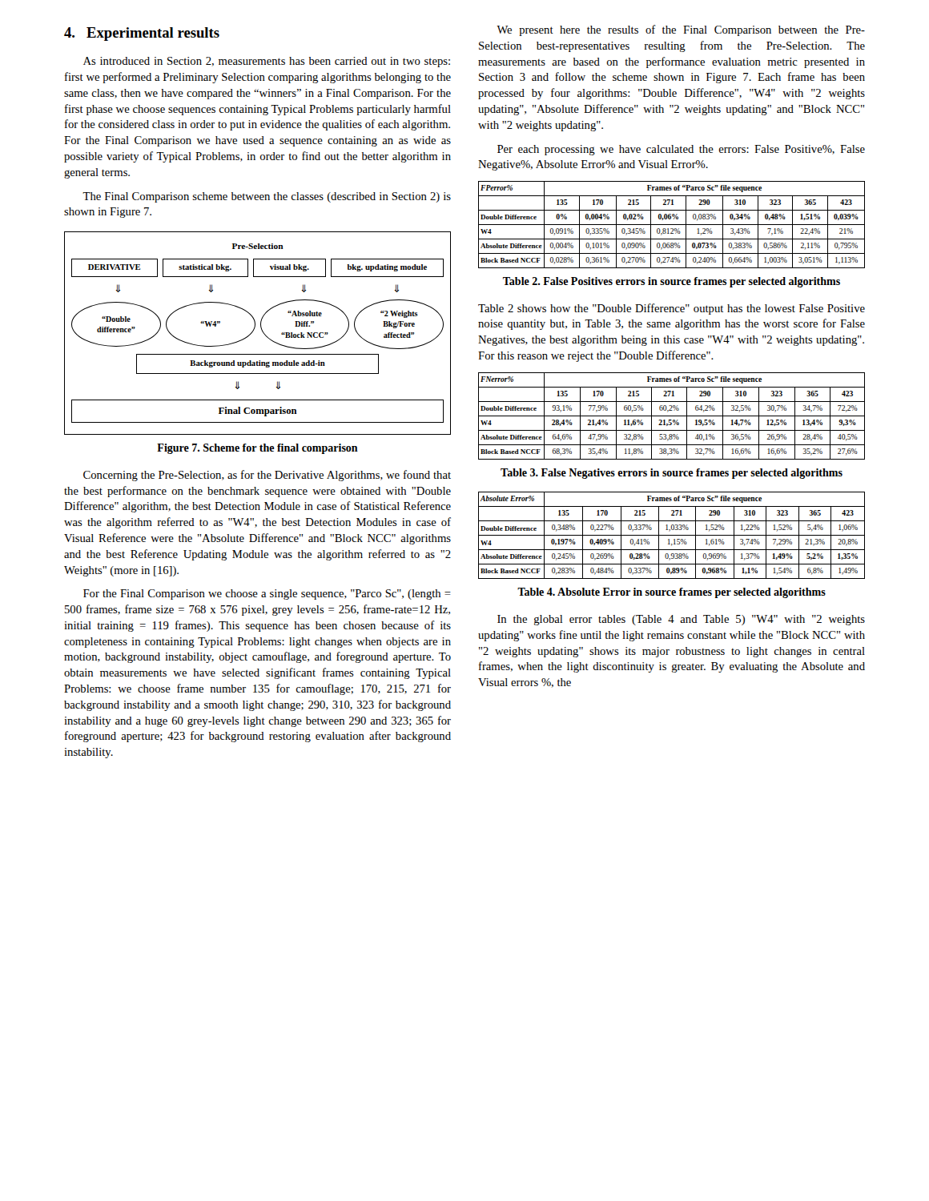4. Experimental results
As introduced in Section 2, measurements has been carried out in two steps: first we performed a Preliminary Selection comparing algorithms belonging to the same class, then we have compared the “winners” in a Final Comparison. For the first phase we choose sequences containing Typical Problems particularly harmful for the considered class in order to put in evidence the qualities of each algorithm. For the Final Comparison we have used a sequence containing an as wide as possible variety of Typical Problems, in order to find out the better algorithm in general terms.
The Final Comparison scheme between the classes (described in Section 2) is shown in Figure 7.
Pre-Selection
DERIVATIVE
statistical bkg.
visual bkg.
bkg. updating module
⇓⇓⇓⇓
“Double
difference”
“W4”
“Absolute
Diff.”
“Block NCC”
“2 Weights
Bkg/Fore
affected”
Background updating module add-in
⇓⇓
Final Comparison
Figure 7. Scheme for the final comparison
Concerning the Pre-Selection, as for the Derivative Algorithms, we found that the best performance on the benchmark sequence were obtained with "Double Difference" algorithm, the best Detection Module in case of Statistical Reference was the algorithm referred to as "W4", the best Detection Modules in case of Visual Reference were the "Absolute Difference" and "Block NCC" algorithms and the best Reference Updating Module was the algorithm referred to as "2 Weights" (more in [16]).
For the Final Comparison we choose a single sequence, "Parco Sc", (length = 500 frames, frame size = 768 x 576 pixel, grey levels = 256, frame-rate=12 Hz, initial training = 119 frames). This sequence has been chosen because of its completeness in containing Typical Problems: light changes when objects are in motion, background instability, object camouflage, and foreground aperture. To obtain measurements we have selected significant frames containing Typical Problems: we choose frame number 135 for camouflage; 170, 215, 271 for background instability and a smooth light change; 290, 310, 323 for background instability and a huge 60 grey-levels light change between 290 and 323; 365 for foreground aperture; 423 for background restoring evaluation after background instability.
We present here the results of the Final Comparison between the Pre-Selection best-representatives resulting from the Pre-Selection. The measurements are based on the performance evaluation metric presented in Section 3 and follow the scheme shown in Figure 7. Each frame has been processed by four algorithms: "Double Difference", "W4" with "2 weights updating", "Absolute Difference" with "2 weights updating" and "Block NCC" with "2 weights updating".
Per each processing we have calculated the errors: False Positive%, False Negative%, Absolute Error% and Visual Error%.
| FPerror% | Frames of “Parco Sc” file sequence |
| --- | --- |
| | 135 | 170 | 215 | 271 | 290 | 310 | 323 | 365 | 423 |
| Double Difference | 0% | 0,004% | 0,02% | 0,06% | 0,083% | 0,34% | 0,48% | 1,51% | 0,039% |
| W4 | 0,091% | 0,335% | 0,345% | 0,812% | 1,2% | 3,43% | 7,1% | 22,4% | 21% |
| Absolute Difference | 0,004% | 0,101% | 0,090% | 0,068% | 0,073% | 0,383% | 0,586% | 2,11% | 0,795% |
| Block Based NCCF | 0,028% | 0,361% | 0,270% | 0,274% | 0,240% | 0,664% | 1,003% | 3,051% | 1,113% |
Table 2. False Positives errors in source frames per selected algorithms
Table 2 shows how the "Double Difference" output has the lowest False Positive noise quantity but, in Table 3, the same algorithm has the worst score for False Negatives, the best algorithm being in this case "W4" with "2 weights updating". For this reason we reject the "Double Difference".
| FNerror% | Frames of “Parco Sc” file sequence |
| --- | --- |
| | 135 | 170 | 215 | 271 | 290 | 310 | 323 | 365 | 423 |
| Double Difference | 93,1% | 77,9% | 60,5% | 60,2% | 64,2% | 32,5% | 30,7% | 34,7% | 72,2% |
| W4 | 28,4% | 21,4% | 11,6% | 21,5% | 19,5% | 14,7% | 12,5% | 13,4% | 9,3% |
| Absolute Difference | 64,6% | 47,9% | 32,8% | 53,8% | 40,1% | 36,5% | 26,9% | 28,4% | 40,5% |
| Block Based NCCF | 68,3% | 35,4% | 11,8% | 38,3% | 32,7% | 16,6% | 16,6% | 35,2% | 27,6% |
Table 3. False Negatives errors in source frames per selected algorithms
| Absolute Error% | Frames of “Parco Sc” file sequence |
| --- | --- |
| | 135 | 170 | 215 | 271 | 290 | 310 | 323 | 365 | 423 |
| Double Difference | 0,348% | 0,227% | 0,337% | 1,033% | 1,52% | 1,22% | 1,52% | 5,4% | 1,06% |
| W4 | 0,197% | 0,409% | 0,41% | 1,15% | 1,61% | 3,74% | 7,29% | 21,3% | 20,8% |
| Absolute Difference | 0,245% | 0,269% | 0,28% | 0,938% | 0,969% | 1,37% | 1,49% | 5,2% | 1,35% |
| Block Based NCCF | 0,283% | 0,484% | 0,337% | 0,89% | 0,968% | 1,1% | 1,54% | 6,8% | 1,49% |
Table 4. Absolute Error in source frames per selected algorithms
In the global error tables (Table 4 and Table 5) "W4" with "2 weights updating" works fine until the light remains constant while the "Block NCC" with "2 weights updating" shows its major robustness to light changes in central frames, when the light discontinuity is greater. By evaluating the Absolute and Visual errors %, the